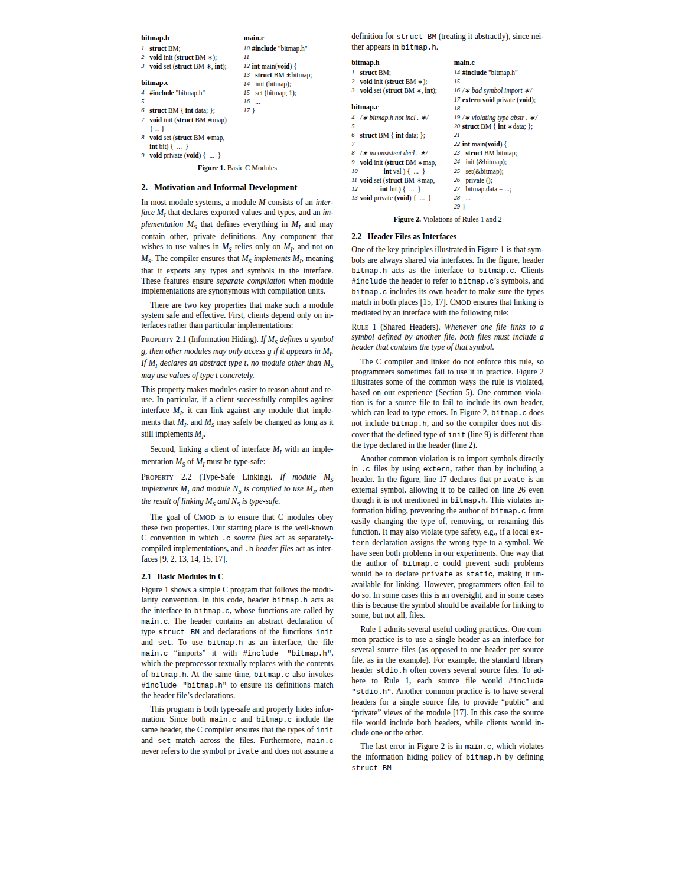bitmap.h
| 1 | struct BM; |
| 2 | void init ( struct BM ∗); |
| 3 | void set ( struct BM ∗, int ); |
bitmap.c
| 4 | #include "bitmap.h" |
| 5 | |
| 6 | struct BM { int data; }; |
| 7 | void init ( struct BM ∗map) { ... } |
| 8 | void set ( struct BM ∗map, int bit) { ... } |
| 9 | void private ( void ) { ... } |
main.c
| 10 | #include "bitmap.h" |
| 11 | |
| 12 | int main( void ) { |
| 13 | struct BM ∗bitmap; |
| 14 | init (bitmap); |
| 15 | set (bitmap, 1); |
| 16 | ... |
| 17 | } |
Figure 1. Basic C Modules
2. Motivation and Informal Development
In most module systems, a module M consists of an interface MI that declares exported values and types, and an implementation MS that defines everything in MI and may contain other, private definitions. Any component that wishes to use values in MS relies only on MI, and not on MS. The compiler ensures that MS implements MI, meaning that it exports any types and symbols in the interface. These features ensure separate compilation when module implementations are synonymous with compilation units.
There are two key properties that make such a module system safe and effective. First, clients depend only on interfaces rather than particular implementations:
Property 2.1 (Information Hiding). If MS defines a symbol g, then other modules may only access g if it appears in MI. If MI declares an abstract type t, no module other than MS may use values of type t concretely.
This property makes modules easier to reason about and reuse. In particular, if a client successfully compiles against interface MI, it can link against any module that implements that MI, and MS may safely be changed as long as it still implements MI.
Second, linking a client of interface MI with an implementation MS of MI must be type-safe:
Property 2.2 (Type-Safe Linking). If module MS implements MI and module NS is compiled to use MI, then the result of linking MS and NS is type-safe.
The goal of CMOD is to ensure that C modules obey these two properties. Our starting place is the well-known C convention in which .c source files act as separately-compiled implementations, and .h header files act as interfaces [9, 2, 13, 14, 15, 17].
2.1 Basic Modules in C
Figure 1 shows a simple C program that follows the modularity convention. In this code, header bitmap.h acts as the interface to bitmap.c, whose functions are called by main.c. The header contains an abstract declaration of type struct BM and declarations of the functions init and set. To use bitmap.h as an interface, the file main.c “imports” it with #include "bitmap.h", which the preprocessor textually replaces with the contents of bitmap.h. At the same time, bitmap.c also invokes #include "bitmap.h" to ensure its definitions match the header file’s declarations.
This program is both type-safe and properly hides information. Since both main.c and bitmap.c include the same header, the C compiler ensures that the types of init and set match across the files. Furthermore, main.c never refers to the symbol private and does not assume a definition for struct BM (treating it abstractly), since neither appears in bitmap.h.
bitmap.h
| 1 | struct BM; |
| 2 | void init ( struct BM ∗); |
| 3 | void set ( struct BM ∗, int ); |
bitmap.c
| 4 | /∗ bitmap.h not incl . ∗/ |
| 5 | |
| 6 | struct BM { int data; }; |
| 7 | |
| 8 | /∗ inconsistent decl . ∗/ |
| 9 | void init ( struct BM ∗map, |
| 10 | int val ) { ... } |
| 11 | void set ( struct BM ∗map, |
| 12 | int bit ) { ... } |
| 13 | void private ( void ) { ... } |
main.c
| 14 | #include "bitmap.h" |
| 15 | |
| 16 | /∗ bad symbol import ∗/ |
| 17 | extern void private ( void ); |
| 18 | |
| 19 | /∗ violating type abstr . ∗/ |
| 20 | struct BM { int ∗data; }; |
| 21 | |
| 22 | int main( void ) { |
| 23 | struct BM bitmap; |
| 24 | init (&bitmap); |
| 25 | set(&bitmap); |
| 26 | private (); |
| 27 | bitmap.data = ...; |
| 28 | ... |
| 29 | } |
Figure 2. Violations of Rules 1 and 2
2.2 Header Files as Interfaces
One of the key principles illustrated in Figure 1 is that symbols are always shared via interfaces. In the figure, header bitmap.h acts as the interface to bitmap.c. Clients #include the header to refer to bitmap.c’s symbols, and bitmap.c includes its own header to make sure the types match in both places [15, 17]. CMOD ensures that linking is mediated by an interface with the following rule:
Rule 1 (Shared Headers). Whenever one file links to a symbol defined by another file, both files must include a header that contains the type of that symbol.
The C compiler and linker do not enforce this rule, so programmers sometimes fail to use it in practice. Figure 2 illustrates some of the common ways the rule is violated, based on our experience (Section 5). One common violation is for a source file to fail to include its own header, which can lead to type errors. In Figure 2, bitmap.c does not include bitmap.h, and so the compiler does not discover that the defined type of init (line 9) is different than the type declared in the header (line 2).
Another common violation is to import symbols directly in .c files by using extern, rather than by including a header. In the figure, line 17 declares that private is an external symbol, allowing it to be called on line 26 even though it is not mentioned in bitmap.h. This violates information hiding, preventing the author of bitmap.c from easily changing the type of, removing, or renaming this function. It may also violate type safety, e.g., if a local extern declaration assigns the wrong type to a symbol. We have seen both problems in our experiments. One way that the author of bitmap.c could prevent such problems would be to declare private as static, making it unavailable for linking. However, programmers often fail to do so. In some cases this is an oversight, and in some cases this is because the symbol should be available for linking to some, but not all, files.
Rule 1 admits several useful coding practices. One common practice is to use a single header as an interface for several source files (as opposed to one header per source file, as in the example). For example, the standard library header stdio.h often covers several source files. To adhere to Rule 1, each source file would #include "stdio.h". Another common practice is to have several headers for a single source file, to provide “public” and “private” views of the module [17]. In this case the source file would include both headers, while clients would include one or the other.
The last error in Figure 2 is in main.c, which violates the information hiding policy of bitmap.h by defining struct BM